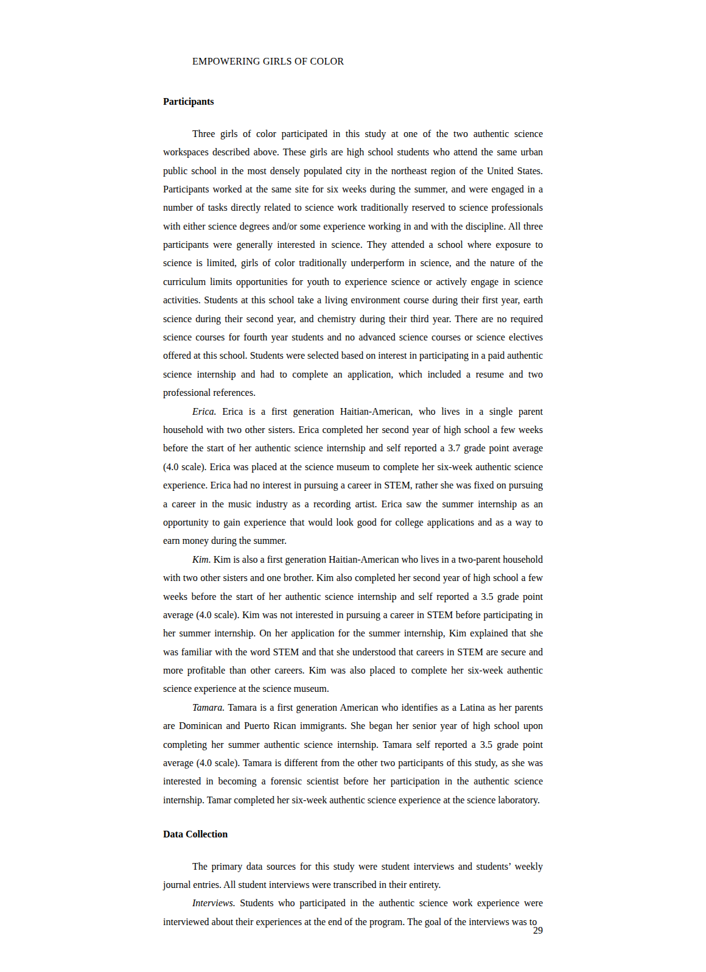EMPOWERING GIRLS OF COLOR
Participants
Three girls of color participated in this study at one of the two authentic science workspaces described above. These girls are high school students who attend the same urban public school in the most densely populated city in the northeast region of the United States. Participants worked at the same site for six weeks during the summer, and were engaged in a number of tasks directly related to science work traditionally reserved to science professionals with either science degrees and/or some experience working in and with the discipline. All three participants were generally interested in science. They attended a school where exposure to science is limited, girls of color traditionally underperform in science, and the nature of the curriculum limits opportunities for youth to experience science or actively engage in science activities. Students at this school take a living environment course during their first year, earth science during their second year, and chemistry during their third year. There are no required science courses for fourth year students and no advanced science courses or science electives offered at this school. Students were selected based on interest in participating in a paid authentic science internship and had to complete an application, which included a resume and two professional references.
Erica. Erica is a first generation Haitian-American, who lives in a single parent household with two other sisters. Erica completed her second year of high school a few weeks before the start of her authentic science internship and self reported a 3.7 grade point average (4.0 scale). Erica was placed at the science museum to complete her six-week authentic science experience. Erica had no interest in pursuing a career in STEM, rather she was fixed on pursuing a career in the music industry as a recording artist. Erica saw the summer internship as an opportunity to gain experience that would look good for college applications and as a way to earn money during the summer.
Kim. Kim is also a first generation Haitian-American who lives in a two-parent household with two other sisters and one brother. Kim also completed her second year of high school a few weeks before the start of her authentic science internship and self reported a 3.5 grade point average (4.0 scale). Kim was not interested in pursuing a career in STEM before participating in her summer internship. On her application for the summer internship, Kim explained that she was familiar with the word STEM and that she understood that careers in STEM are secure and more profitable than other careers. Kim was also placed to complete her six-week authentic science experience at the science museum.
Tamara. Tamara is a first generation American who identifies as a Latina as her parents are Dominican and Puerto Rican immigrants. She began her senior year of high school upon completing her summer authentic science internship. Tamara self reported a 3.5 grade point average (4.0 scale). Tamara is different from the other two participants of this study, as she was interested in becoming a forensic scientist before her participation in the authentic science internship. Tamar completed her six-week authentic science experience at the science laboratory.
Data Collection
The primary data sources for this study were student interviews and students’ weekly journal entries. All student interviews were transcribed in their entirety.
Interviews. Students who participated in the authentic science work experience were interviewed about their experiences at the end of the program. The goal of the interviews was to
29